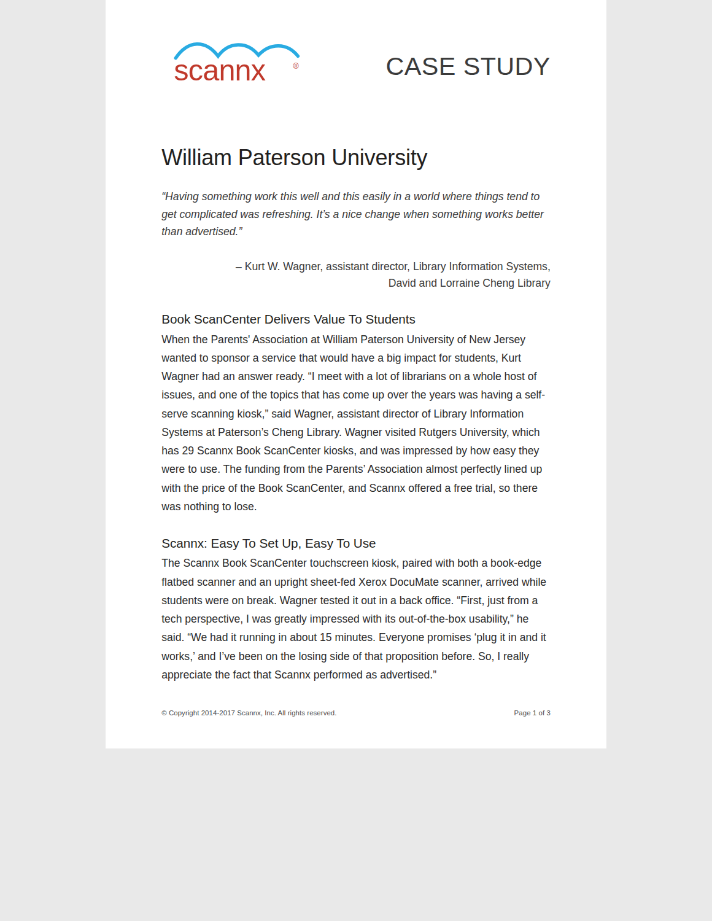Scannx scannx ®
CASE STUDY
William Paterson University
“Having something work this well and this easily in a world where things tend to get complicated was refreshing. It’s a nice change when something works better than advertised.”
– Kurt W. Wagner, assistant director, Library Information Systems,
David and Lorraine Cheng Library
Book ScanCenter Delivers Value To Students
When the Parents' Association at William Paterson University of New Jersey wanted to sponsor a service that would have a big impact for students, Kurt Wagner had an answer ready. “I meet with a lot of librarians on a whole host of issues, and one of the topics that has come up over the years was having a self-serve scanning kiosk,” said Wagner, assistant director of Library Information Systems at Paterson’s Cheng Library. Wagner visited Rutgers University, which has 29 Scannx Book ScanCenter kiosks, and was impressed by how easy they were to use. The funding from the Parents’ Association almost perfectly lined up with the price of the Book ScanCenter, and Scannx offered a free trial, so there was nothing to lose.
Scannx: Easy To Set Up, Easy To Use
The Scannx Book ScanCenter touchscreen kiosk, paired with both a book-edge flatbed scanner and an upright sheet-fed Xerox DocuMate scanner, arrived while students were on break. Wagner tested it out in a back office. “First, just from a tech perspective, I was greatly impressed with its out-of-the-box usability,” he said. “We had it running in about 15 minutes. Everyone promises ‘plug it in and it works,’ and I’ve been on the losing side of that proposition before. So, I really appreciate the fact that Scannx performed as advertised.”
© Copyright 2014-2017 Scannx, Inc. All rights reserved. Page 1 of 3